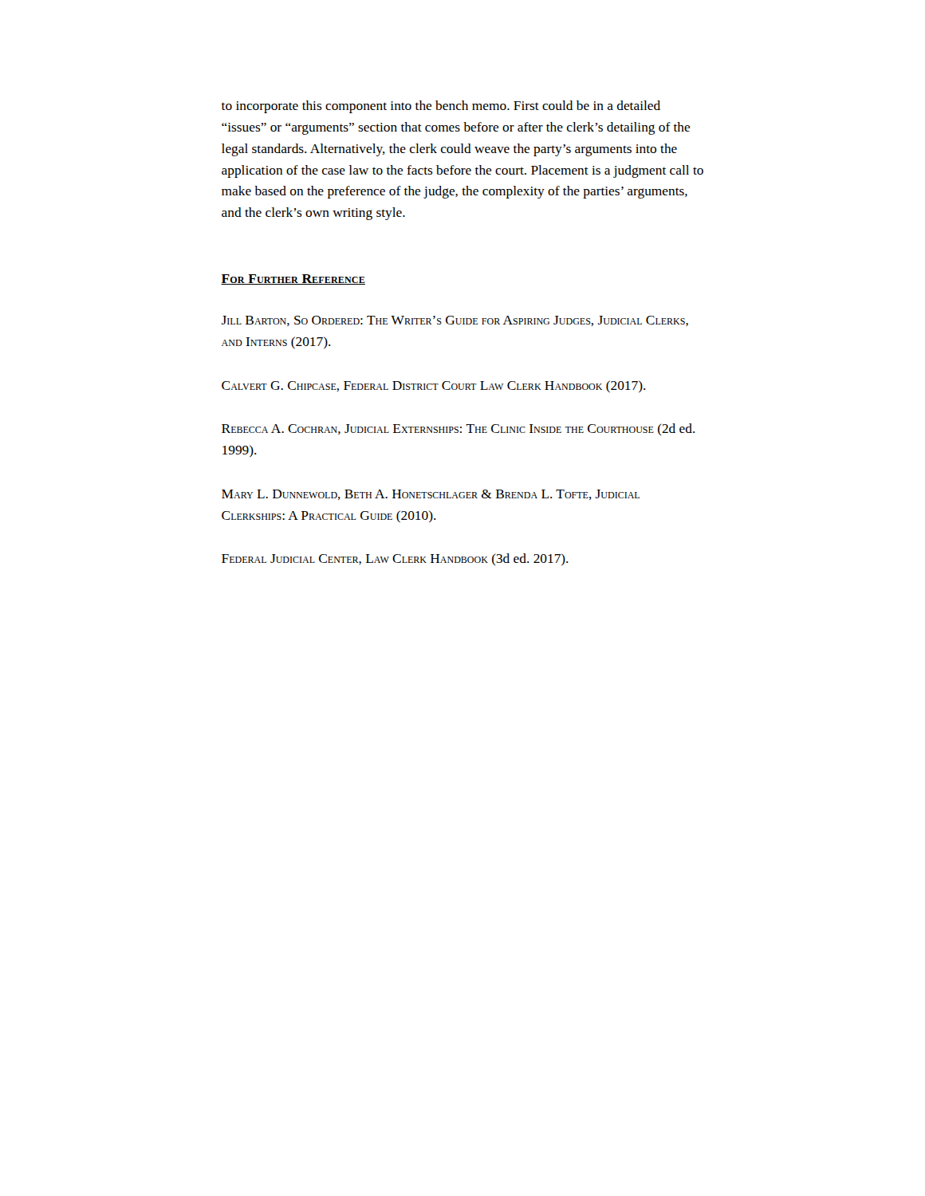to incorporate this component into the bench memo. First could be in a detailed “issues” or “arguments” section that comes before or after the clerk’s detailing of the legal standards. Alternatively, the clerk could weave the party’s arguments into the application of the case law to the facts before the court. Placement is a judgment call to make based on the preference of the judge, the complexity of the parties’ arguments, and the clerk’s own writing style.
For Further Reference
Jill Barton, So Ordered: The Writer’s Guide for Aspiring Judges, Judicial Clerks, and Interns (2017).
Calvert G. Chipcase, Federal District Court Law Clerk Handbook (2017).
Rebecca A. Cochran, Judicial Externships: The Clinic Inside the Courthouse (2d ed. 1999).
Mary L. Dunnewold, Beth A. Honetschlager & Brenda L. Tofte, Judicial Clerkships: A Practical Guide (2010).
Federal Judicial Center, Law Clerk Handbook (3d ed. 2017).